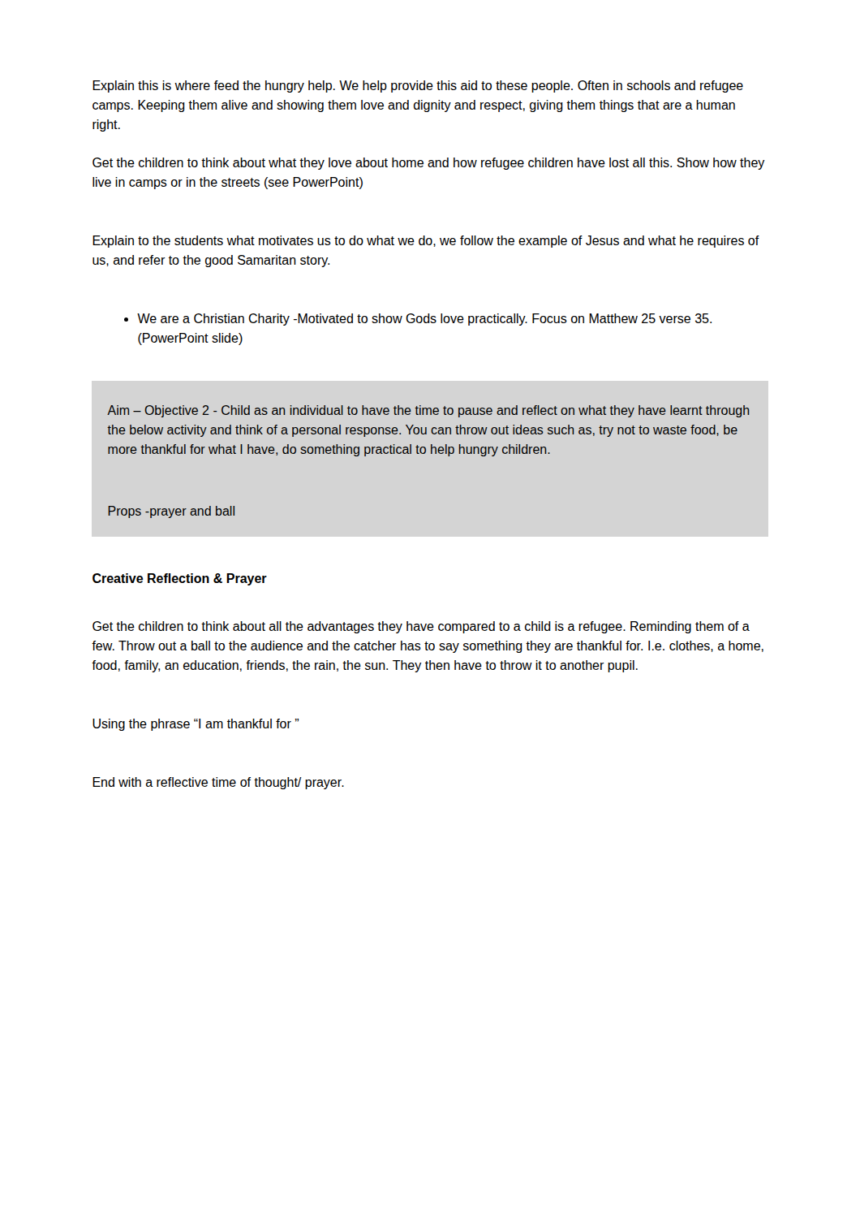Explain this is where feed the hungry help. We help provide this aid to these people. Often in schools and refugee camps. Keeping them alive and showing them love and dignity and respect, giving them things that are a human right.
Get the children to think about what they love about home and how refugee children have lost all this. Show how they live in camps or in the streets (see PowerPoint)
Explain to the students what motivates us to do what we do, we follow the example of Jesus and what he requires of us, and refer to the good Samaritan story.
We are a Christian Charity -Motivated to show Gods love practically. Focus on Matthew 25 verse 35. (PowerPoint slide)
Aim – Objective 2 - Child as an individual to have the time to pause and reflect on what they have learnt through the below activity and think of a personal response. You can throw out ideas such as, try not to waste food, be more thankful for what I have, do something practical to help hungry children.
Props -prayer and ball
Creative Reflection & Prayer
Get the children to think about all the advantages they have compared to a child is a refugee. Reminding them of a few. Throw out a ball to the audience and the catcher has to say something they are thankful for. I.e. clothes, a home, food, family, an education, friends, the rain, the sun. They then have to throw it to another pupil.
Using the phrase “I am thankful for ”
End with a reflective time of thought/ prayer.